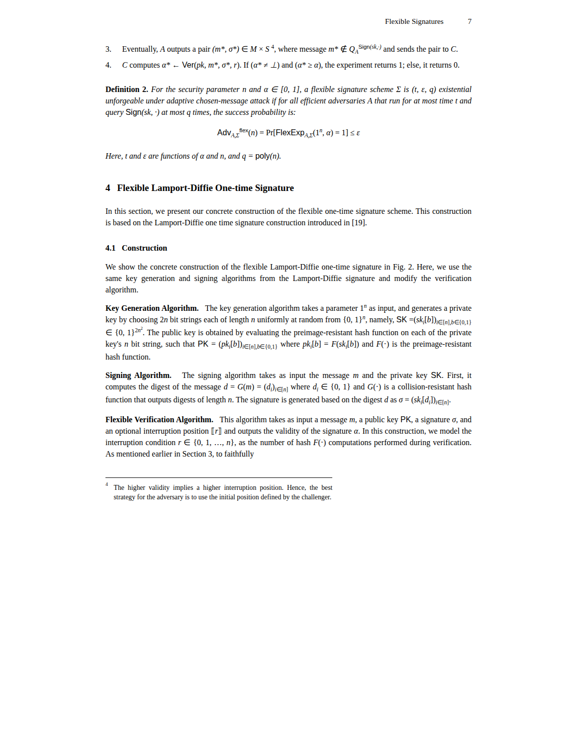Flexible Signatures 7
3. Eventually, A outputs a pair (m*, σ*) ∈ M × S 4, where message m* ∉ QASign(sk,·) and sends the pair to C.
4. C computes α* ← Ver(pk, m*, σ*, r). If (α* ≠ ⊥) and (α* ≥ α), the experiment returns 1; else, it returns 0.
Definition 2. For the security parameter n and α ∈ [0, 1], a flexible signature scheme Σ is (t, ε, q) existential unforgeable under adaptive chosen-message attack if for all efficient adversaries A that run for at most time t and query Sign(sk, ·) at most q times, the success probability is:
AdvA,Σflex(n) = Pr[FlexExpA,Σ(1n, α) = 1] ≤ ε
Here, t and ε are functions of α and n, and q = poly(n).
4 Flexible Lamport-Diffie One-time Signature
In this section, we present our concrete construction of the flexible one-time signature scheme. This construction is based on the Lamport-Diffie one time signature construction introduced in [19].
4.1 Construction
We show the concrete construction of the flexible Lamport-Diffie one-time signature in Fig. 2. Here, we use the same key generation and signing algorithms from the Lamport-Diffie signature and modify the verification algorithm.
Key Generation Algorithm. The key generation algorithm takes a parameter 1n as input, and generates a private key by choosing 2n bit strings each of length n uniformly at random from {0, 1}n, namely, SK =(ski[b])i∈[n],b∈{0,1} ∈ {0, 1}2n2. The public key is obtained by evaluating the preimage-resistant hash function on each of the private key's n bit string, such that PK = (pki[b])i∈[n],b∈{0,1} where pki[b] = F(ski[b]) and F(·) is the preimage-resistant hash function.
Signing Algorithm. The signing algorithm takes as input the message m and the private key SK. First, it computes the digest of the message d = G(m) = (di)i∈[n] where di ∈ {0, 1} and G(·) is a collision-resistant hash function that outputs digests of length n. The signature is generated based on the digest d as σ = (ski[di])i∈[n].
Flexible Verification Algorithm. This algorithm takes as input a message m, a public key PK, a signature σ, and an optional interruption position ⟦r⟧ and outputs the validity of the signature α. In this construction, we model the interruption condition r ∈ {0, 1, …, n}, as the number of hash F(·) computations performed during verification. As mentioned earlier in Section 3, to faithfully
4The higher validity implies a higher interruption position. Hence, the best strategy for the adversary is to use the initial position defined by the challenger.